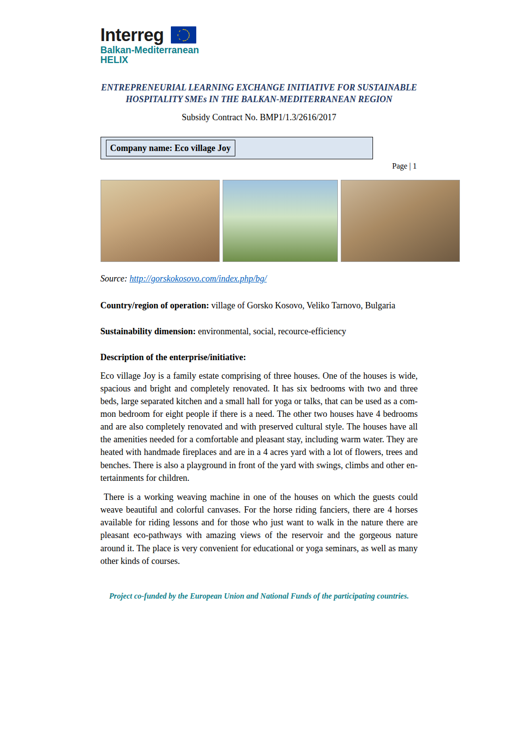Interreg
Balkan-Mediterranean HELIX
ENTREPRENEURIAL LEARNING EXCHANGE INITIATIVE FOR SUSTAINABLE
HOSPITALITY SMEs IN THE BALKAN-MEDITERRANEAN REGION
Subsidy Contract No. BMP1/1.3/2616/2017
Company name: Eco village Joy
Page | 1
Source: http://gorskokosovo.com/index.php/bg/
Country/region of operation: village of Gorsko Kosovo, Veliko Tarnovo, Bulgaria
Sustainability dimension: environmental, social, recource-efficiency
Description of the enterprise/initiative:
Eco village Joy is a family estate comprising of three houses. One of the houses is wide, spacious and bright and completely renovated. It has six bedrooms with two and three beds, large separated kitchen and a small hall for yoga or talks, that can be used as a common bedroom for eight people if there is a need. The other two houses have 4 bedrooms and are also completely renovated and with preserved cultural style. The houses have all the amenities needed for a comfortable and pleasant stay, including warm water. They are heated with handmade fireplaces and are in a 4 acres yard with a lot of flowers, trees and benches. There is also a playground in front of the yard with swings, climbs and other entertainments for children.
There is a working weaving machine in one of the houses on which the guests could weave beautiful and colorful canvases. For the horse riding fanciers, there are 4 horses available for riding lessons and for those who just want to walk in the nature there are pleasant eco-pathways with amazing views of the reservoir and the gorgeous nature around it. The place is very convenient for educational or yoga seminars, as well as many other kinds of courses.
Project co-funded by the European Union and National Funds of the participating countries.